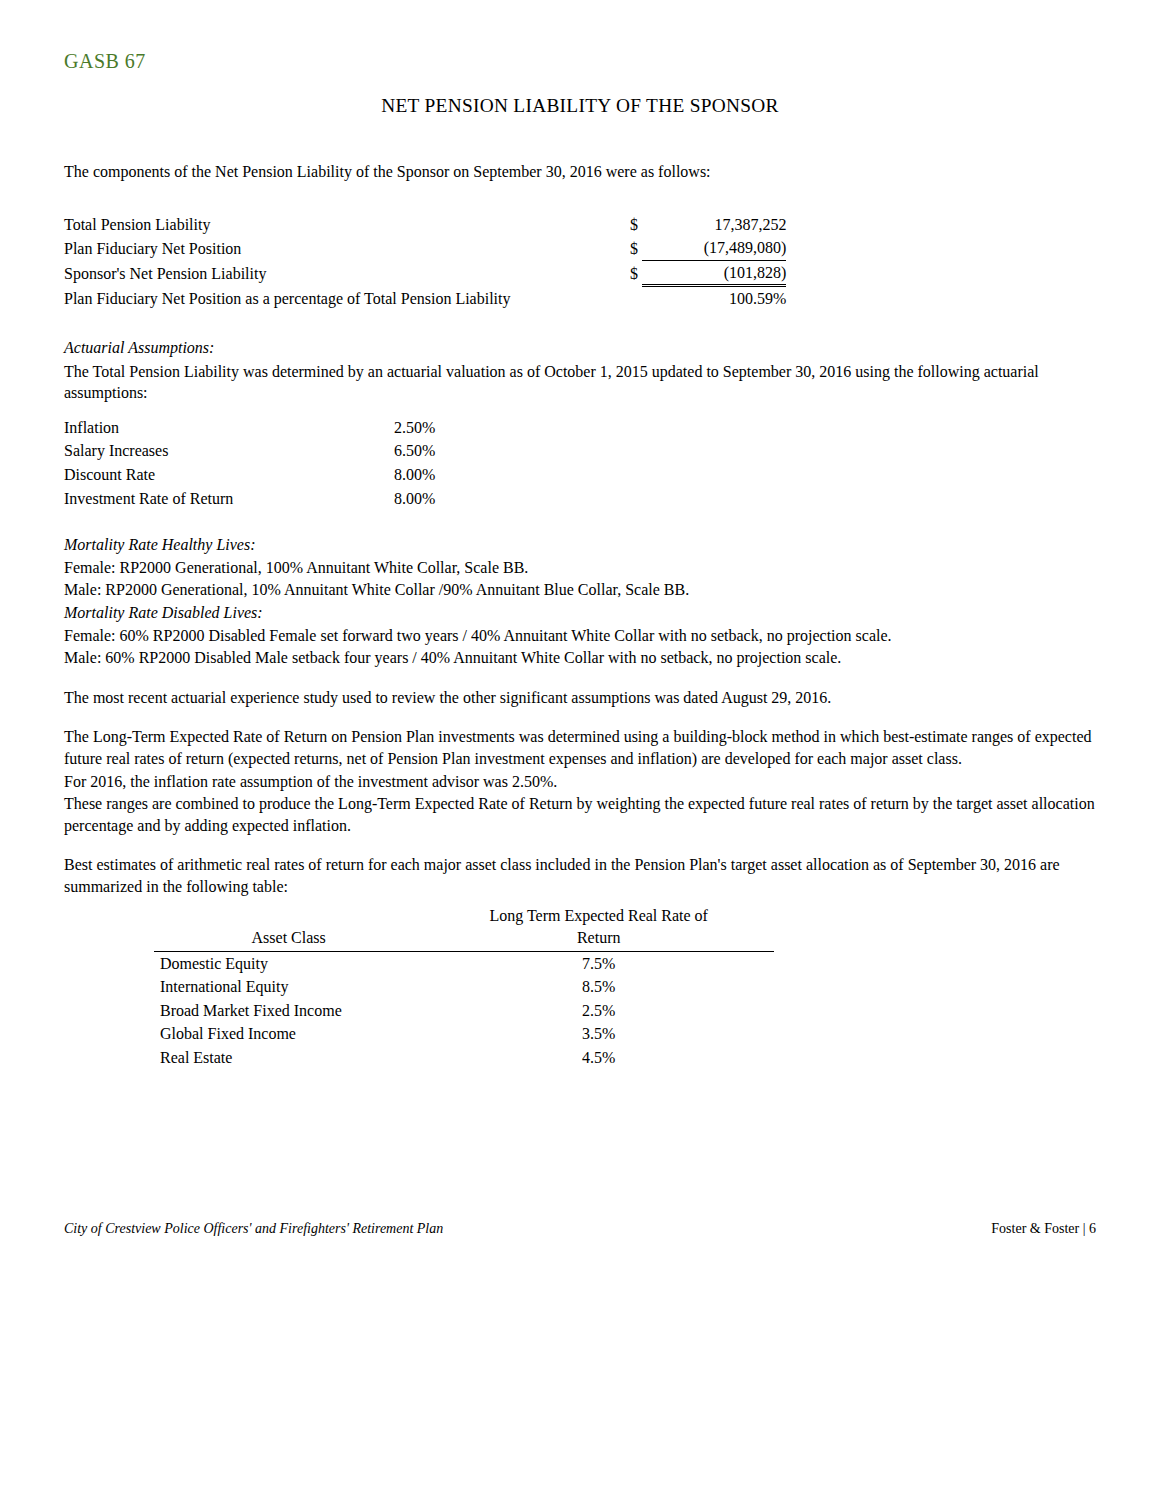GASB 67
NET PENSION LIABILITY OF THE SPONSOR
The components of the Net Pension Liability of the Sponsor on September 30, 2016 were as follows:
| Total Pension Liability | $ | 17,387,252 | |
| Plan Fiduciary Net Position | $ | (17,489,080) | |
| Sponsor's Net Pension Liability | $ | (101,828) | |
| Plan Fiduciary Net Position as a percentage of Total Pension Liability | | 100.59% | |
Actuarial Assumptions:
The Total Pension Liability was determined by an actuarial valuation as of October 1, 2015 updated to September 30, 2016 using the following actuarial assumptions:
| Inflation | 2.50% |
| Salary Increases | 6.50% |
| Discount Rate | 8.00% |
| Investment Rate of Return | 8.00% |
Mortality Rate Healthy Lives:
Female: RP2000 Generational, 100% Annuitant White Collar, Scale BB.
Male: RP2000 Generational, 10% Annuitant White Collar /90% Annuitant Blue Collar, Scale BB.
Mortality Rate Disabled Lives:
Female: 60% RP2000 Disabled Female set forward two years / 40% Annuitant White Collar with no setback, no projection scale.
Male: 60% RP2000 Disabled Male setback four years / 40% Annuitant White Collar with no setback, no projection scale.
The most recent actuarial experience study used to review the other significant assumptions was dated August 29, 2016.
The Long-Term Expected Rate of Return on Pension Plan investments was determined using a building-block method in which best-estimate ranges of expected future real rates of return (expected returns, net of Pension Plan investment expenses and inflation) are developed for each major asset class.
For 2016, the inflation rate assumption of the investment advisor was 2.50%.
These ranges are combined to produce the Long-Term Expected Rate of Return by weighting the expected future real rates of return by the target asset allocation percentage and by adding expected inflation.
Best estimates of arithmetic real rates of return for each major asset class included in the Pension Plan's target asset allocation as of September 30, 2016 are summarized in the following table:
| | Long Term Expected Real Rate of |
| Asset Class | Return |
| Domestic Equity | 7.5% |
| International Equity | 8.5% |
| Broad Market Fixed Income | 2.5% |
| Global Fixed Income | 3.5% |
| Real Estate | 4.5% |
City of Crestview Police Officers' and Firefighters' Retirement Plan
Foster & Foster | 6